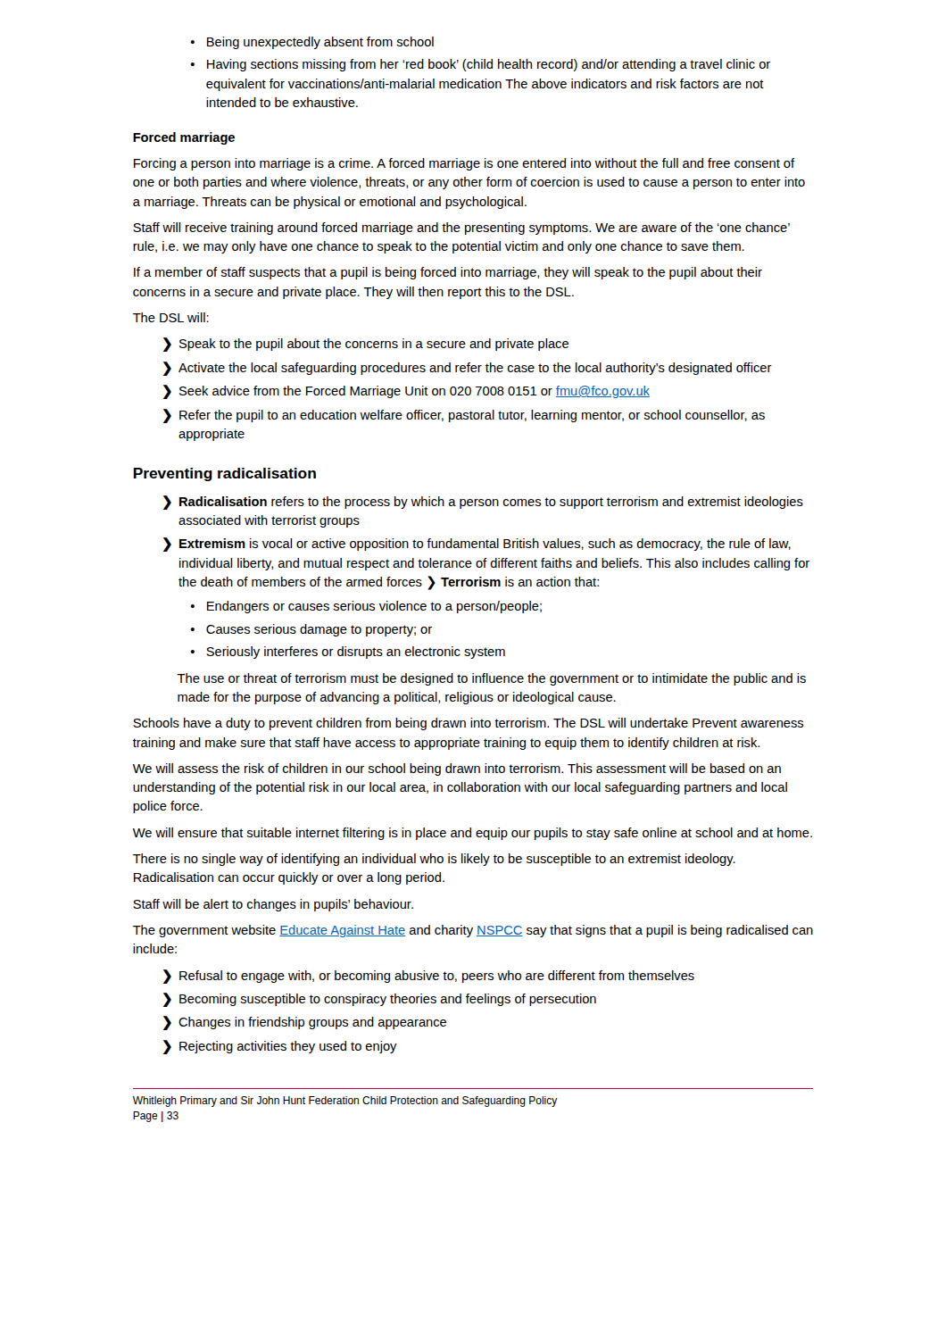Being unexpectedly absent from school
Having sections missing from her ‘red book’ (child health record) and/or attending a travel clinic or equivalent for vaccinations/anti-malarial medication The above indicators and risk factors are not intended to be exhaustive.
Forced marriage
Forcing a person into marriage is a crime. A forced marriage is one entered into without the full and free consent of one or both parties and where violence, threats, or any other form of coercion is used to cause a person to enter into a marriage. Threats can be physical or emotional and psychological.
Staff will receive training around forced marriage and the presenting symptoms. We are aware of the ‘one chance’ rule, i.e. we may only have one chance to speak to the potential victim and only one chance to save them.
If a member of staff suspects that a pupil is being forced into marriage, they will speak to the pupil about their concerns in a secure and private place. They will then report this to the DSL.
The DSL will:
Speak to the pupil about the concerns in a secure and private place
Activate the local safeguarding procedures and refer the case to the local authority’s designated officer
Seek advice from the Forced Marriage Unit on 020 7008 0151 or fmu@fco.gov.uk
Refer the pupil to an education welfare officer, pastoral tutor, learning mentor, or school counsellor, as appropriate
Preventing radicalisation
Radicalisation refers to the process by which a person comes to support terrorism and extremist ideologies associated with terrorist groups
Extremism is vocal or active opposition to fundamental British values, such as democracy, the rule of law, individual liberty, and mutual respect and tolerance of different faiths and beliefs. This also includes calling for the death of members of the armed forces ❯ Terrorism is an action that:
Endangers or causes serious violence to a person/people;
Causes serious damage to property; or
Seriously interferes or disrupts an electronic system
The use or threat of terrorism must be designed to influence the government or to intimidate the public and is made for the purpose of advancing a political, religious or ideological cause.
Schools have a duty to prevent children from being drawn into terrorism. The DSL will undertake Prevent awareness training and make sure that staff have access to appropriate training to equip them to identify children at risk.
We will assess the risk of children in our school being drawn into terrorism. This assessment will be based on an understanding of the potential risk in our local area, in collaboration with our local safeguarding partners and local police force.
We will ensure that suitable internet filtering is in place and equip our pupils to stay safe online at school and at home.
There is no single way of identifying an individual who is likely to be susceptible to an extremist ideology. Radicalisation can occur quickly or over a long period.
Staff will be alert to changes in pupils’ behaviour.
The government website Educate Against Hate and charity NSPCC say that signs that a pupil is being radicalised can include:
Refusal to engage with, or becoming abusive to, peers who are different from themselves
Becoming susceptible to conspiracy theories and feelings of persecution
Changes in friendship groups and appearance
Rejecting activities they used to enjoy
Whitleigh Primary and Sir John Hunt Federation Child Protection and Safeguarding Policy
Page | 33